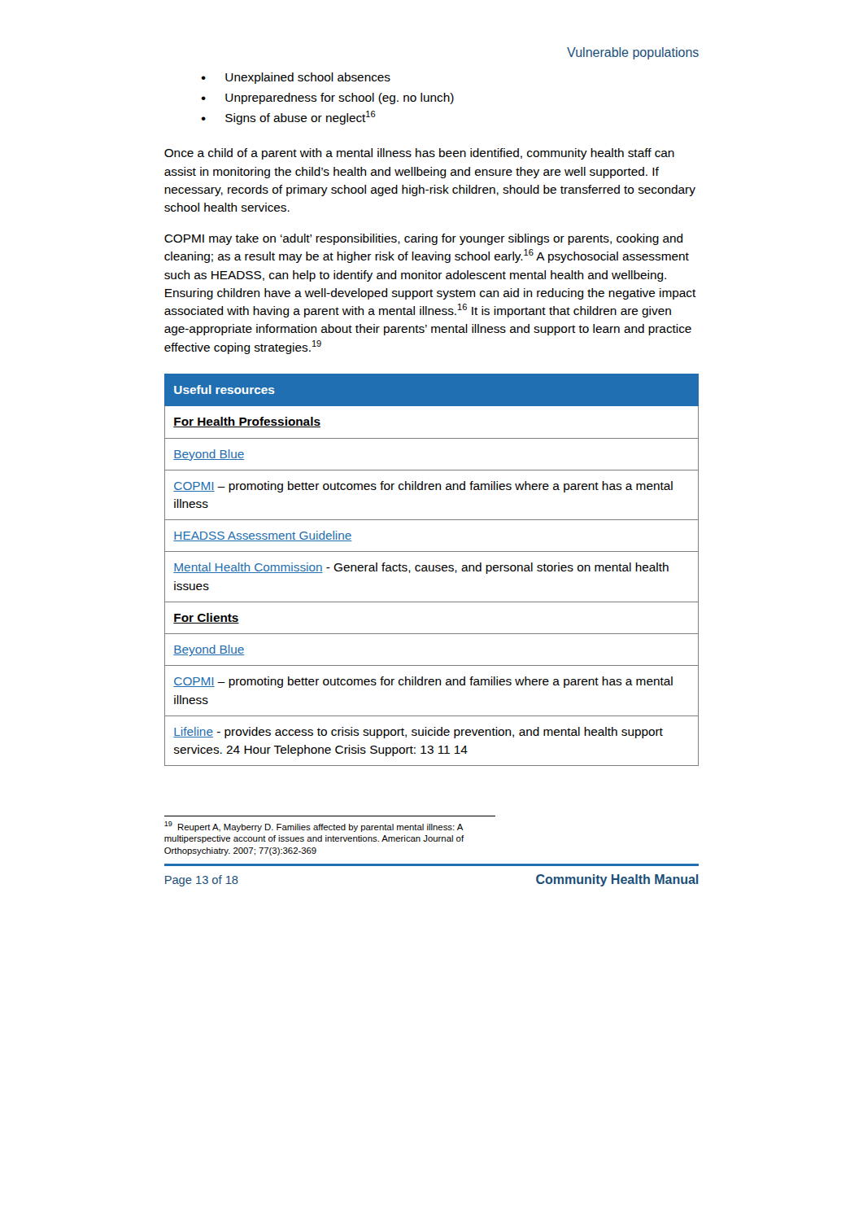Vulnerable populations
Unexplained school absences
Unpreparedness for school (eg. no lunch)
Signs of abuse or neglect16
Once a child of a parent with a mental illness has been identified, community health staff can assist in monitoring the child’s health and wellbeing and ensure they are well supported. If necessary, records of primary school aged high-risk children, should be transferred to secondary school health services.
COPMI may take on ‘adult’ responsibilities, caring for younger siblings or parents, cooking and cleaning; as a result may be at higher risk of leaving school early.16 A psychosocial assessment such as HEADSS, can help to identify and monitor adolescent mental health and wellbeing. Ensuring children have a well-developed support system can aid in reducing the negative impact associated with having a parent with a mental illness.16 It is important that children are given age-appropriate information about their parents’ mental illness and support to learn and practice effective coping strategies.19
| Useful resources |
| For Health Professionals |
| Beyond Blue |
| COPMI – promoting better outcomes for children and families where a parent has a mental illness |
| HEADSS Assessment Guideline |
| Mental Health Commission - General facts, causes, and personal stories on mental health issues |
| For Clients |
| Beyond Blue |
| COPMI – promoting better outcomes for children and families where a parent has a mental illness |
| Lifeline - provides access to crisis support, suicide prevention, and mental health support services. 24 Hour Telephone Crisis Support: 13 11 14 |
19 Reupert A, Mayberry D. Families affected by parental mental illness: A multiperspective account of issues and interventions. American Journal of Orthopsychiatry. 2007; 77(3):362-369
Page 13 of 18
Community Health Manual